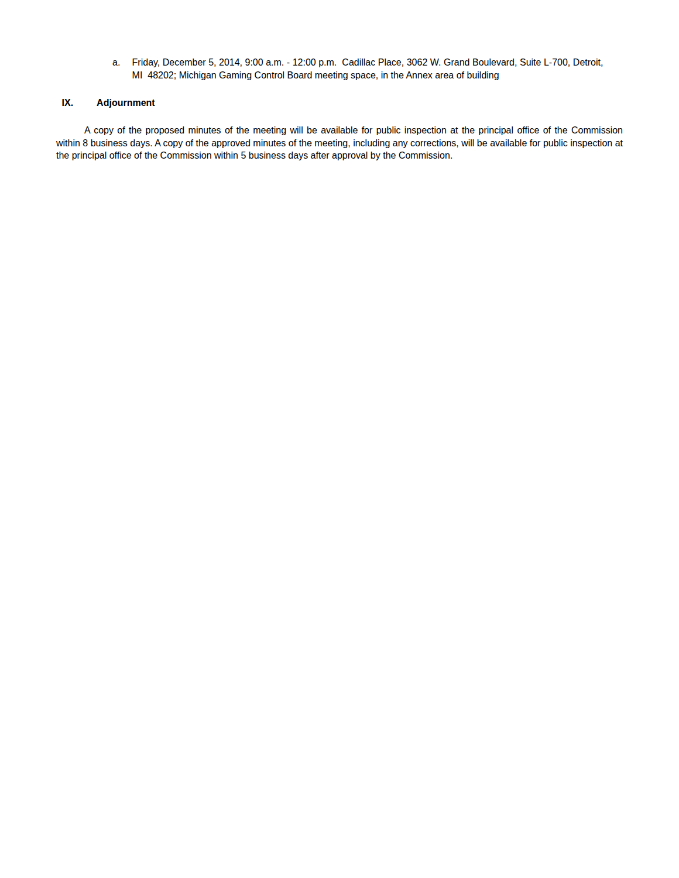a. Friday, December 5, 2014, 9:00 a.m. - 12:00 p.m. Cadillac Place, 3062 W. Grand Boulevard, Suite L-700, Detroit, MI 48202; Michigan Gaming Control Board meeting space, in the Annex area of building
IX. Adjournment
A copy of the proposed minutes of the meeting will be available for public inspection at the principal office of the Commission within 8 business days. A copy of the approved minutes of the meeting, including any corrections, will be available for public inspection at the principal office of the Commission within 5 business days after approval by the Commission.